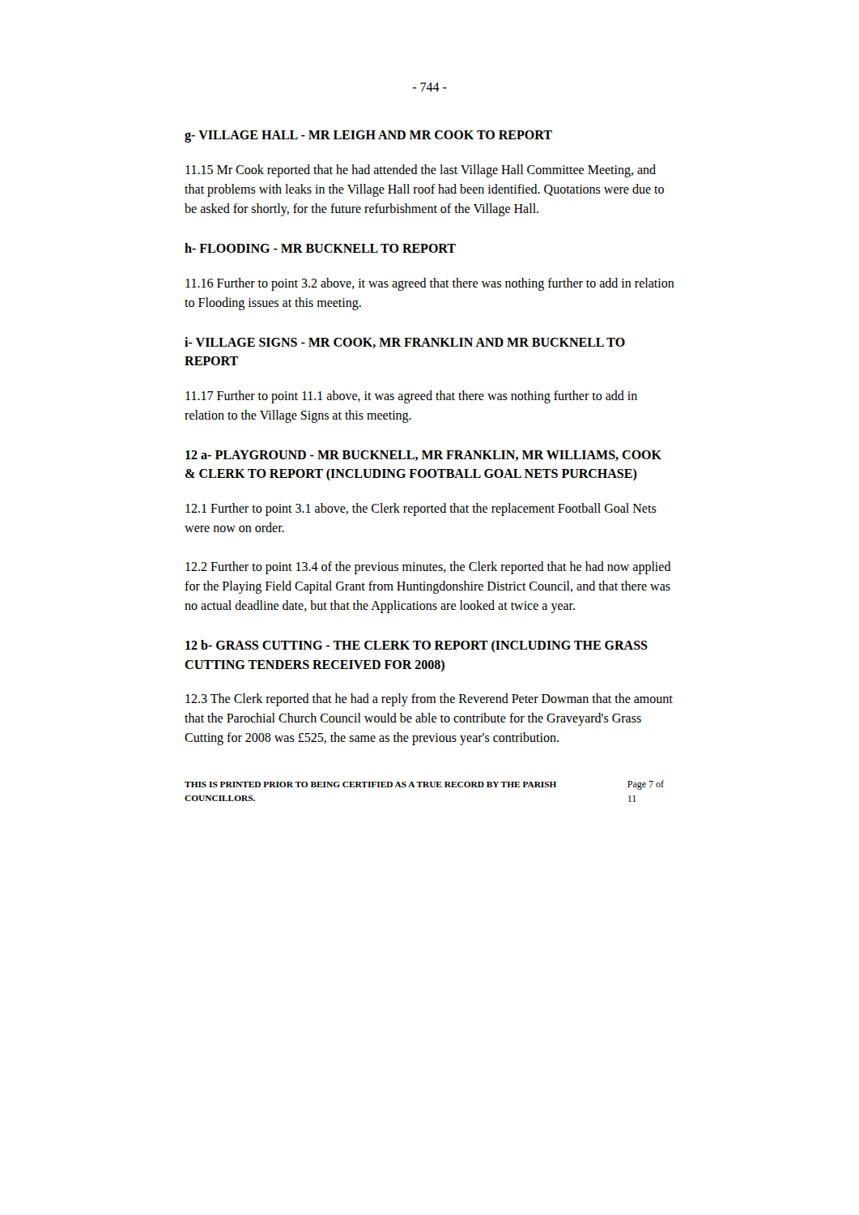- 744 -
g- VILLAGE HALL - MR LEIGH AND MR COOK TO REPORT
11.15 Mr Cook reported that he had attended the last Village Hall Committee Meeting, and that problems with leaks in the Village Hall roof had been identified. Quotations were due to be asked for shortly, for the future refurbishment of the Village Hall.
h- FLOODING - MR BUCKNELL TO REPORT
11.16 Further to point 3.2 above, it was agreed that there was nothing further to add in relation to Flooding issues at this meeting.
i- VILLAGE SIGNS - MR COOK, MR FRANKLIN AND MR BUCKNELL TO REPORT
11.17 Further to point 11.1 above, it was agreed that there was nothing further to add in relation to the Village Signs at this meeting.
12 a- PLAYGROUND - MR BUCKNELL, MR FRANKLIN, MR WILLIAMS, COOK & CLERK TO REPORT (INCLUDING FOOTBALL GOAL NETS PURCHASE)
12.1 Further to point 3.1 above, the Clerk reported that the replacement Football Goal Nets were now on order.
12.2 Further to point 13.4 of the previous minutes, the Clerk reported that he had now applied for the Playing Field Capital Grant from Huntingdonshire District Council, and that there was no actual deadline date, but that the Applications are looked at twice a year.
12 b- GRASS CUTTING - THE CLERK TO REPORT (INCLUDING THE GRASS CUTTING TENDERS RECEIVED FOR 2008)
12.3 The Clerk reported that he had a reply from the Reverend Peter Dowman that the amount that the Parochial Church Council would be able to contribute for the Graveyard's Grass Cutting for 2008 was £525, the same as the previous year's contribution.
THIS IS PRINTED PRIOR TO BEING CERTIFIED AS A TRUE RECORD BY THE PARISH COUNCILLORS. Page 7 of 11